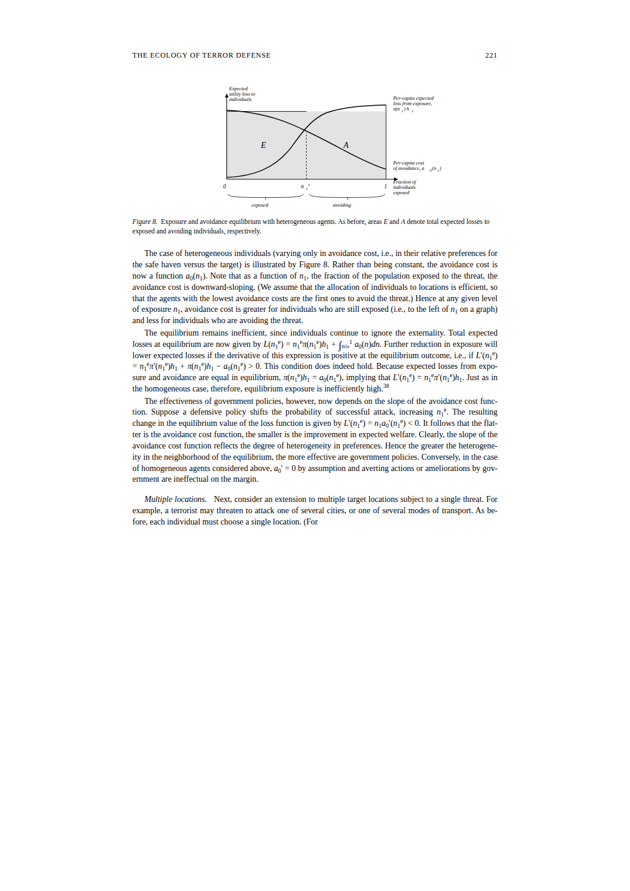The Ecology of Terror Defense 221
E A Expected utility loss to individuals Per-capita expected loss from exposure, π(n 1 )·h 1 Per-capita cost of avoidance, a 0 (n 1 ) Fraction of individuals exposed 0 n 1 e 1 exposed avoiding
Figure 8. Exposure and avoidance equilibrium with heterogeneous agents. As before, areas E and A denote total expected losses to exposed and avoiding individuals, respectively.
The case of heterogeneous individuals (varying only in avoidance cost, i.e., in their relative preferences for the safe haven versus the target) is illustrated by Figure 8. Rather than being constant, the avoidance cost is now a function a 0(n 1). Note that as a function of n 1, the fraction of the population exposed to the threat, the avoidance cost is downward-sloping. (We assume that the allocation of individuals to locations is efficient, so that the agents with the lowest avoidance costs are the first ones to avoid the threat.) Hence at any given level of exposure n 1, avoidance cost is greater for individuals who are still exposed (i.e., to the left of n 1 on a graph) and less for individuals who are avoiding the threat.
The equilibrium remains inefficient, since individuals continue to ignore the externality. Total expected losses at equilibrium are now given by L(n 1 e) = n 1 eπ(n 1 e)h 1 + ∫n1 e 1 a 0(n)dn. Further reduction in exposure will lower expected losses if the derivative of this expression is positive at the equilibrium outcome, i.e., if L′(n 1 e) = n 1 eπ′(n 1 e)h 1 + π(n 1 e)h 1 − a 0(n 1 e) > 0. This condition does indeed hold. Because expected losses from exposure and avoidance are equal in equilibrium, π(n 1 e)h 1 = a 0(n 1 e), implying that L′(n 1 e) = n 1 eπ′(n 1 e)h 1. Just as in the homogeneous case, therefore, equilibrium exposure is inefficiently high.38
The effectiveness of government policies, however, now depends on the slope of the avoidance cost function. Suppose a defensive policy shifts the probability of successful attack, increasing n 1 e. The resulting change in the equilibrium value of the loss function is given by L′(n 1 e) = n 1 a 0′(n 1 e) < 0. It follows that the flatter is the avoidance cost function, the smaller is the improvement in expected welfare. Clearly, the slope of the avoidance cost function reflects the degree of heterogeneity in preferences. Hence the greater the heterogeneity in the neighborhood of the equilibrium, the more effective are government policies. Conversely, in the case of homogeneous agents considered above, a 0′ = 0 by assumption and averting actions or ameliorations by government are ineffectual on the margin.
Multiple locations. Next, consider an extension to multiple target locations subject to a single threat. For example, a terrorist may threaten to attack one of several cities, or one of several modes of transport. As before, each individual must choose a single location. (For